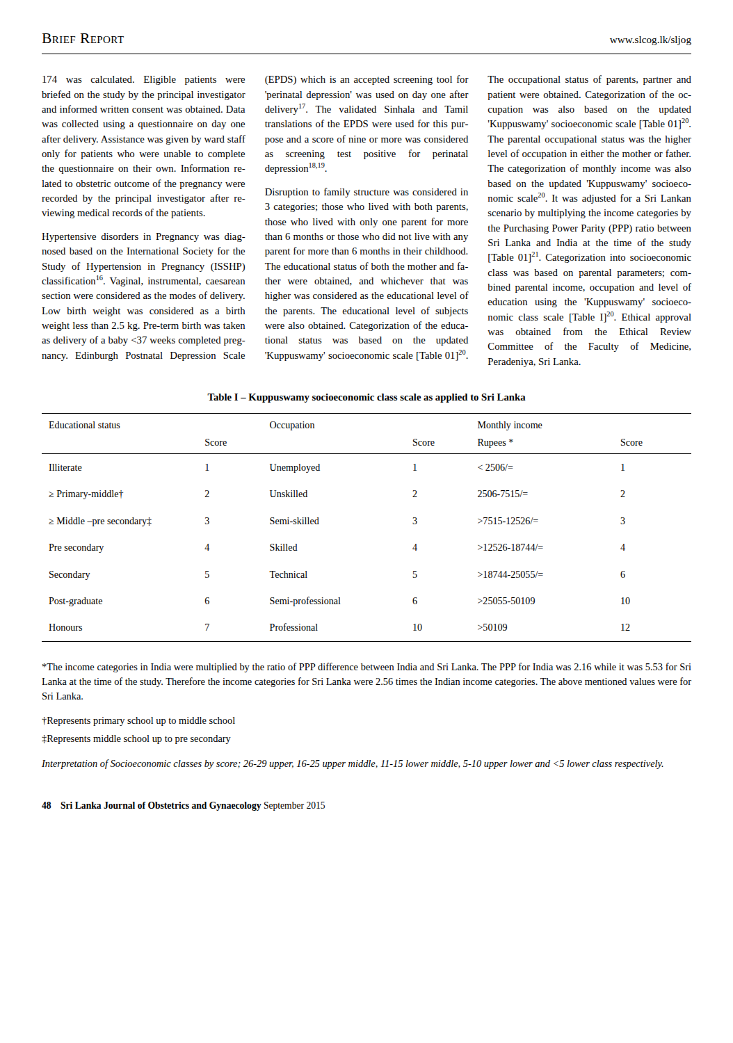Brief Report
www.slcog.lk/sljog
174 was calculated. Eligible patients were briefed on the study by the principal investigator and informed written consent was obtained. Data was collected using a questionnaire on day one after delivery. Assistance was given by ward staff only for patients who were unable to complete the questionnaire on their own. Information related to obstetric outcome of the pregnancy were recorded by the principal investigator after reviewing medical records of the patients.
Hypertensive disorders in Pregnancy was diagnosed based on the International Society for the Study of Hypertension in Pregnancy (ISSHP) classification16. Vaginal, instrumental, caesarean section were considered as the modes of delivery. Low birth weight was considered as a birth weight less than 2.5 kg. Pre-term birth was taken as delivery of a baby <37 weeks completed pregnancy. Edinburgh Postnatal Depression Scale (EPDS) which is an accepted screening tool for 'perinatal depression' was used on day one after delivery17. The validated Sinhala and Tamil translations of the EPDS were used for this purpose and a score of nine or more was considered as screening test positive for perinatal depression18,19.
Disruption to family structure was considered in 3 categories; those who lived with both parents, those who lived with only one parent for more than 6 months or those who did not live with any parent for more than 6 months in their childhood. The educational status of both the mother and father were obtained, and whichever that was higher was considered as the educational level of the parents. The educational level of subjects were also obtained. Categorization of the educational status was based on the updated 'Kuppuswamy' socioeconomic scale [Table 01]20. The occupational status of parents, partner and patient were obtained. Categorization of the occupation was also based on the updated 'Kuppuswamy' socioeconomic scale [Table 01]20. The parental occupational status was the higher level of occupation in either the mother or father. The categorization of monthly income was also based on the updated 'Kuppuswamy' socioeconomic scale20. It was adjusted for a Sri Lankan scenario by multiplying the income categories by the Purchasing Power Parity (PPP) ratio between Sri Lanka and India at the time of the study [Table 01]21. Categorization into socioeconomic class was based on parental parameters; combined parental income, occupation and level of education using the 'Kuppuswamy' socioeconomic class scale [Table I]20. Ethical approval was obtained from the Ethical Review Committee of the Faculty of Medicine, Peradeniya, Sri Lanka.
Table I – Kuppuswamy socioeconomic class scale as applied to Sri Lanka
| Educational status | | Occupation | | Monthly income | |
| --- | --- | --- | --- | --- | --- |
| | Score | | Score | Rupees * | Score |
| Illiterate | 1 | Unemployed | 1 | < 2506/= | 1 |
| ≥ Primary-middle† | 2 | Unskilled | 2 | 2506-7515/= | 2 |
| ≥ Middle –pre secondary‡ | 3 | Semi-skilled | 3 | >7515-12526/= | 3 |
| Pre secondary | 4 | Skilled | 4 | >12526-18744/= | 4 |
| Secondary | 5 | Technical | 5 | >18744-25055/= | 6 |
| Post-graduate | 6 | Semi-professional | 6 | >25055-50109 | 10 |
| Honours | 7 | Professional | 10 | >50109 | 12 |
*The income categories in India were multiplied by the ratio of PPP difference between India and Sri Lanka. The PPP for India was 2.16 while it was 5.53 for Sri Lanka at the time of the study. Therefore the income categories for Sri Lanka were 2.56 times the Indian income categories. The above mentioned values were for Sri Lanka.
†Represents primary school up to middle school
‡Represents middle school up to pre secondary
Interpretation of Socioeconomic classes by score; 26-29 upper, 16-25 upper middle, 11-15 lower middle, 5-10 upper lower and <5 lower class respectively.
48 Sri Lanka Journal of Obstetrics and Gynaecology September 2015